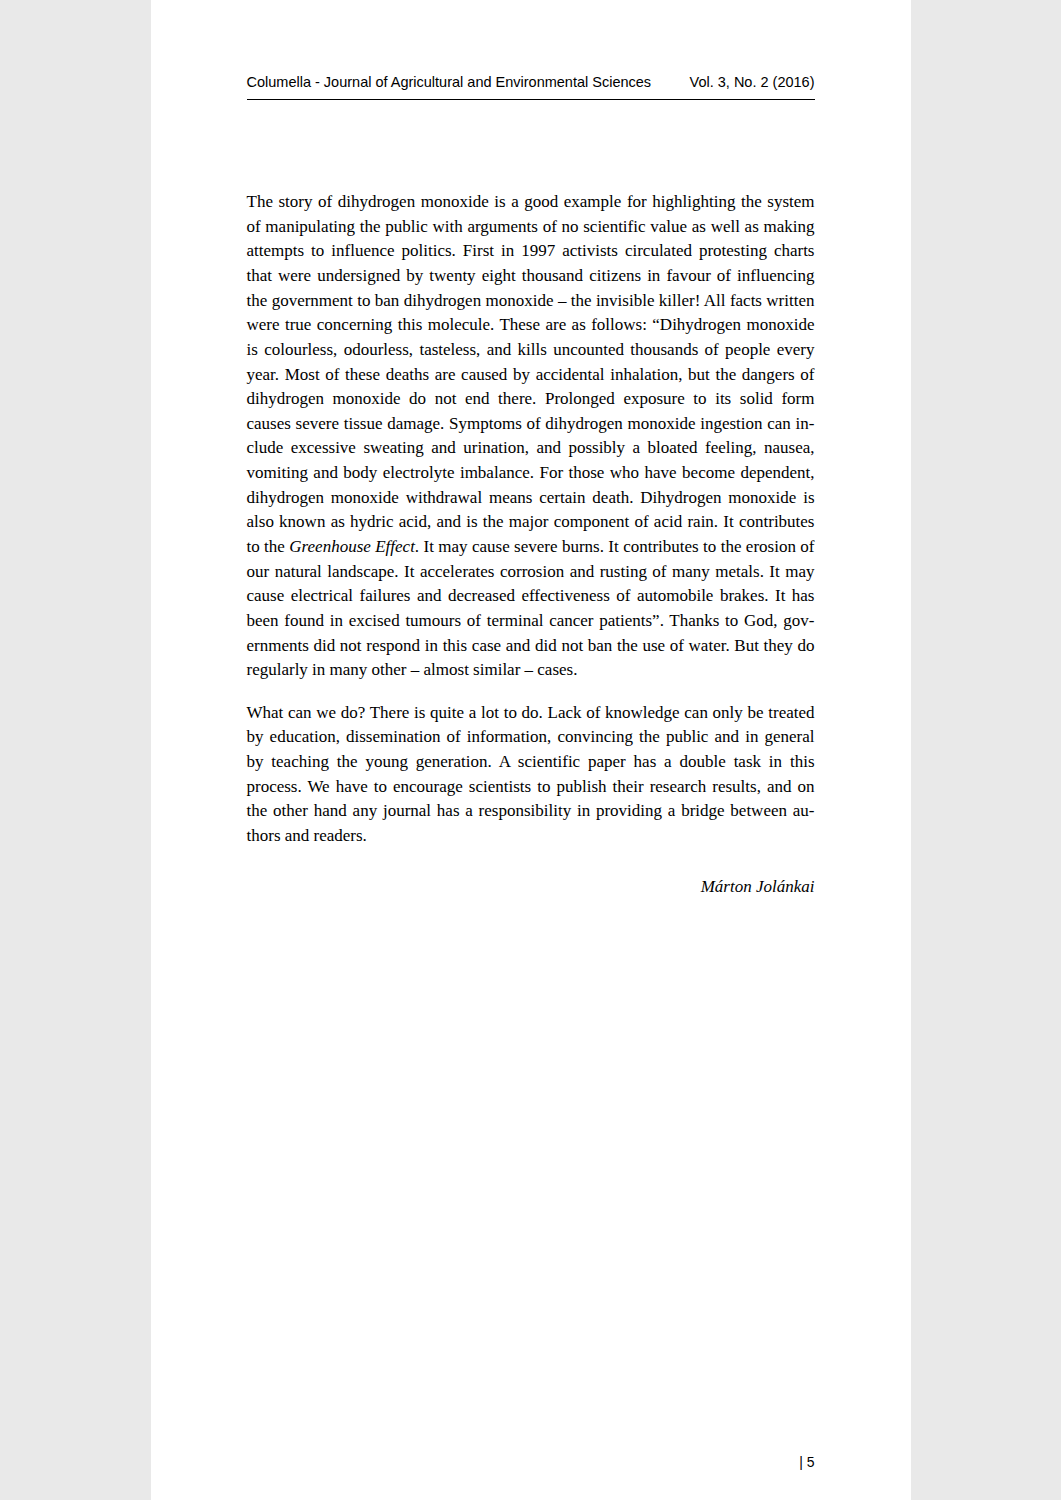Columella - Journal of Agricultural and Environmental Sciences Vol. 3, No. 2 (2016)
The story of dihydrogen monoxide is a good example for highlighting the system of manipulating the public with arguments of no scientific value as well as making attempts to influence politics. First in 1997 activists circulated protesting charts that were undersigned by twenty eight thousand citizens in favour of influencing the government to ban dihydrogen monoxide – the invisible killer! All facts written were true concerning this molecule. These are as follows: “Dihydrogen monoxide is colourless, odourless, tasteless, and kills uncounted thousands of people every year. Most of these deaths are caused by accidental inhalation, but the dangers of dihydrogen monoxide do not end there. Prolonged exposure to its solid form causes severe tissue damage. Symptoms of dihydrogen monoxide ingestion can include excessive sweating and urination, and possibly a bloated feeling, nausea, vomiting and body electrolyte imbalance. For those who have become dependent, dihydrogen monoxide withdrawal means certain death. Dihydrogen monoxide is also known as hydric acid, and is the major component of acid rain. It contributes to the Greenhouse Effect. It may cause severe burns. It contributes to the erosion of our natural landscape. It accelerates corrosion and rusting of many metals. It may cause electrical failures and decreased effectiveness of automobile brakes. It has been found in excised tumours of terminal cancer patients”. Thanks to God, governments did not respond in this case and did not ban the use of water. But they do regularly in many other – almost similar – cases.
What can we do? There is quite a lot to do. Lack of knowledge can only be treated by education, dissemination of information, convincing the public and in general by teaching the young generation. A scientific paper has a double task in this process. We have to encourage scientists to publish their research results, and on the other hand any journal has a responsibility in providing a bridge between authors and readers.
Márton Jolánkai
| 5